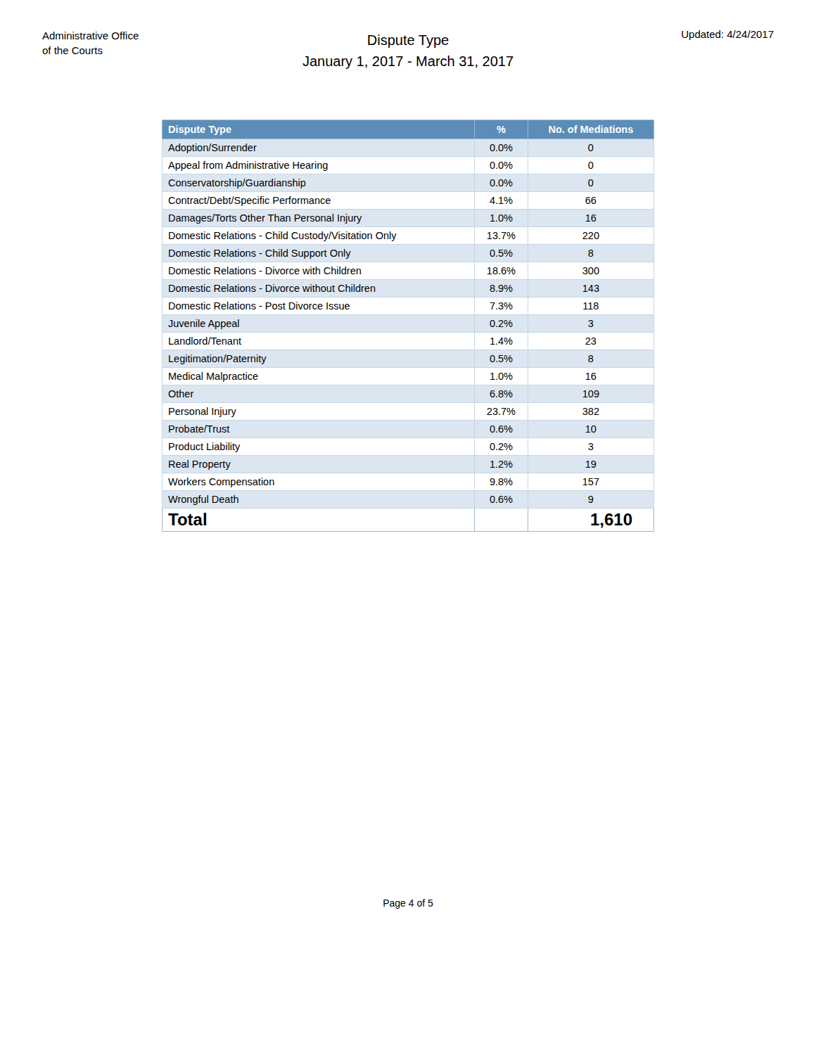Administrative Office
of the Courts
Updated: 4/24/2017
Dispute Type
January 1, 2017 - March 31, 2017
| Dispute Type | % | No. of Mediations |
| --- | --- | --- |
| Adoption/Surrender | 0.0% | 0 |
| Appeal from Administrative Hearing | 0.0% | 0 |
| Conservatorship/Guardianship | 0.0% | 0 |
| Contract/Debt/Specific Performance | 4.1% | 66 |
| Damages/Torts Other Than Personal Injury | 1.0% | 16 |
| Domestic Relations - Child Custody/Visitation Only | 13.7% | 220 |
| Domestic Relations - Child Support Only | 0.5% | 8 |
| Domestic Relations - Divorce with Children | 18.6% | 300 |
| Domestic Relations - Divorce without Children | 8.9% | 143 |
| Domestic Relations - Post Divorce Issue | 7.3% | 118 |
| Juvenile Appeal | 0.2% | 3 |
| Landlord/Tenant | 1.4% | 23 |
| Legitimation/Paternity | 0.5% | 8 |
| Medical Malpractice | 1.0% | 16 |
| Other | 6.8% | 109 |
| Personal Injury | 23.7% | 382 |
| Probate/Trust | 0.6% | 10 |
| Product Liability | 0.2% | 3 |
| Real Property | 1.2% | 19 |
| Workers Compensation | 9.8% | 157 |
| Wrongful Death | 0.6% | 9 |
| Total | | 1,610 |
Page 4 of 5